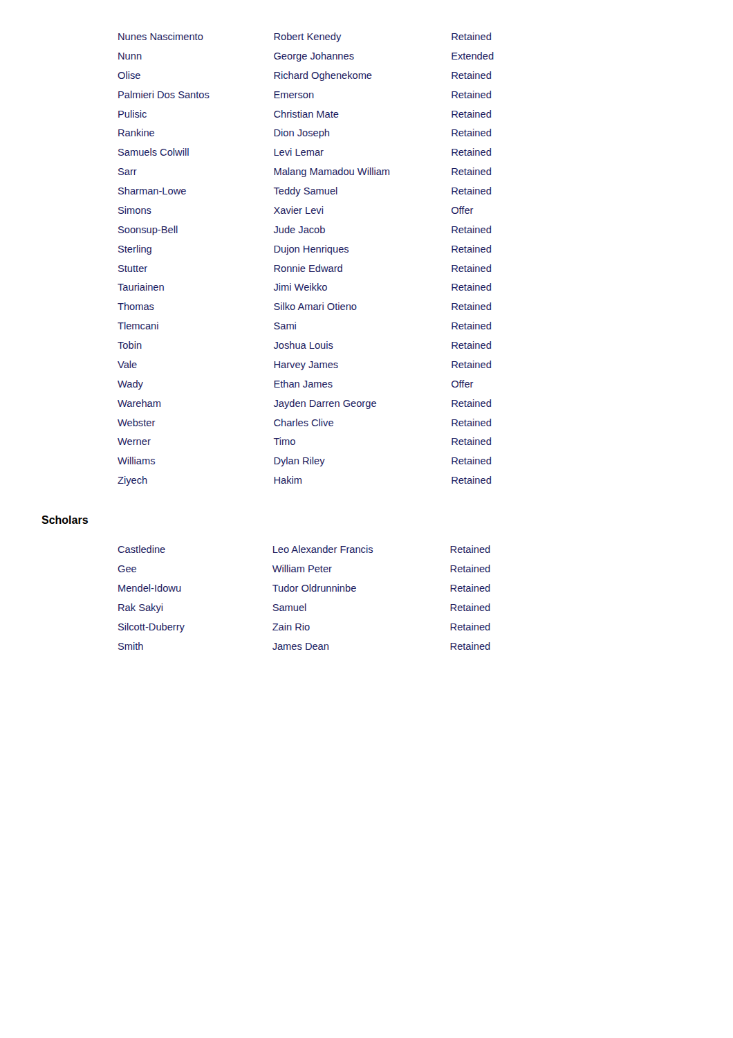| Nunes Nascimento | Robert Kenedy | Retained |
| Nunn | George Johannes | Extended |
| Olise | Richard Oghenekome | Retained |
| Palmieri Dos Santos | Emerson | Retained |
| Pulisic | Christian Mate | Retained |
| Rankine | Dion Joseph | Retained |
| Samuels Colwill | Levi Lemar | Retained |
| Sarr | Malang Mamadou William | Retained |
| Sharman-Lowe | Teddy Samuel | Retained |
| Simons | Xavier Levi | Offer |
| Soonsup-Bell | Jude Jacob | Retained |
| Sterling | Dujon Henriques | Retained |
| Stutter | Ronnie Edward | Retained |
| Tauriainen | Jimi Weikko | Retained |
| Thomas | Silko Amari Otieno | Retained |
| Tlemcani | Sami | Retained |
| Tobin | Joshua Louis | Retained |
| Vale | Harvey James | Retained |
| Wady | Ethan James | Offer |
| Wareham | Jayden Darren George | Retained |
| Webster | Charles Clive | Retained |
| Werner | Timo | Retained |
| Williams | Dylan Riley | Retained |
| Ziyech | Hakim | Retained |
Scholars
| Castledine | Leo Alexander Francis | Retained |
| Gee | William Peter | Retained |
| Mendel-Idowu | Tudor Oldrunninbe | Retained |
| Rak Sakyi | Samuel | Retained |
| Silcott-Duberry | Zain Rio | Retained |
| Smith | James Dean | Retained |